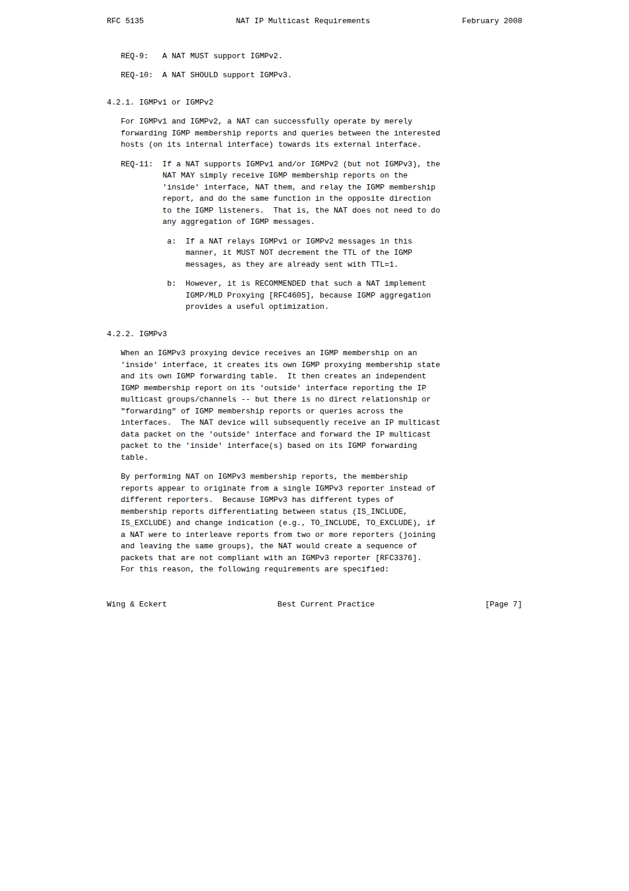RFC 5135 NAT IP Multicast Requirements February 2008
REQ-9: A NAT MUST support IGMPv2.
REQ-10: A NAT SHOULD support IGMPv3.
4.2.1. IGMPv1 or IGMPv2
For IGMPv1 and IGMPv2, a NAT can successfully operate by merely forwarding IGMP membership reports and queries between the interested hosts (on its internal interface) towards its external interface.
REQ-11: If a NAT supports IGMPv1 and/or IGMPv2 (but not IGMPv3), the NAT MAY simply receive IGMP membership reports on the 'inside' interface, NAT them, and relay the IGMP membership report, and do the same function in the opposite direction to the IGMP listeners. That is, the NAT does not need to do any aggregation of IGMP messages.
a: If a NAT relays IGMPv1 or IGMPv2 messages in this manner, it MUST NOT decrement the TTL of the IGMP messages, as they are already sent with TTL=1.
b: However, it is RECOMMENDED that such a NAT implement IGMP/MLD Proxying [RFC4605], because IGMP aggregation provides a useful optimization.
4.2.2. IGMPv3
When an IGMPv3 proxying device receives an IGMP membership on an 'inside' interface, it creates its own IGMP proxying membership state and its own IGMP forwarding table. It then creates an independent IGMP membership report on its 'outside' interface reporting the IP multicast groups/channels -- but there is no direct relationship or "forwarding" of IGMP membership reports or queries across the interfaces. The NAT device will subsequently receive an IP multicast data packet on the 'outside' interface and forward the IP multicast packet to the 'inside' interface(s) based on its IGMP forwarding table.
By performing NAT on IGMPv3 membership reports, the membership reports appear to originate from a single IGMPv3 reporter instead of different reporters. Because IGMPv3 has different types of membership reports differentiating between status (IS_INCLUDE, IS_EXCLUDE) and change indication (e.g., TO_INCLUDE, TO_EXCLUDE), if a NAT were to interleave reports from two or more reporters (joining and leaving the same groups), the NAT would create a sequence of packets that are not compliant with an IGMPv3 reporter [RFC3376]. For this reason, the following requirements are specified:
Wing & Eckert Best Current Practice [Page 7]